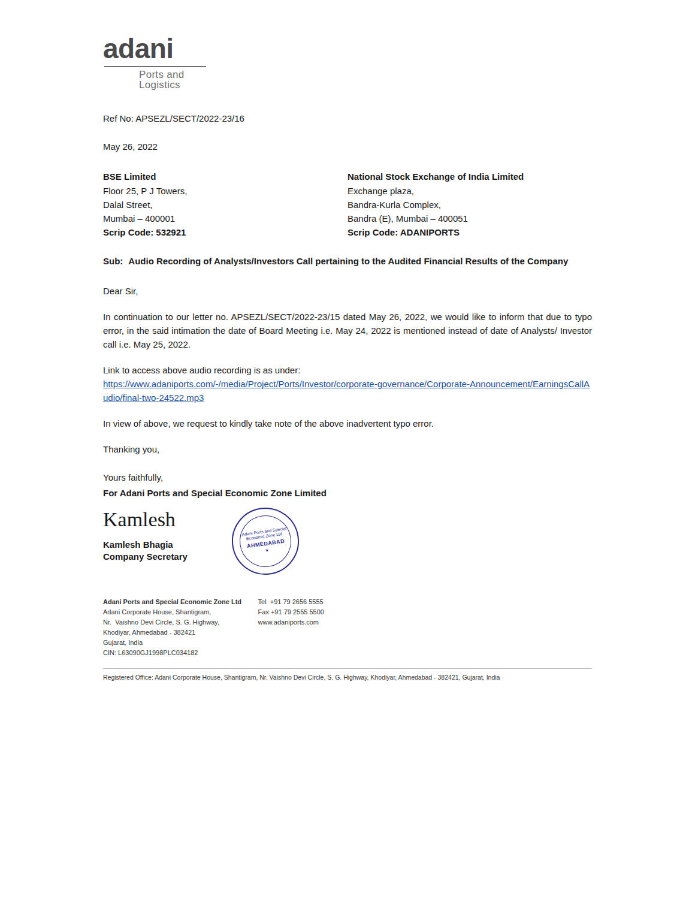adani
Ports and
Logistics
Ref No: APSEZL/SECT/2022-23/16
May 26, 2022
| BSE Limited Floor 25, P J Towers, Dalal Street, Mumbai – 400001 Scrip Code: 532921 | National Stock Exchange of India Limited Exchange plaza, Bandra-Kurla Complex, Bandra (E), Mumbai – 400051 Scrip Code: ADANIPORTS |
Sub: Audio Recording of Analysts/Investors Call pertaining to the Audited Financial Results of the Company
Dear Sir,
In continuation to our letter no. APSEZL/SECT/2022-23/15 dated May 26, 2022, we would like to inform that due to typo error, in the said intimation the date of Board Meeting i.e. May 24, 2022 is mentioned instead of date of Analysts/ Investor call i.e. May 25, 2022.
Link to access above audio recording is as under:
https://www.adaniports.com/-/media/Project/Ports/Investor/corporate-governance/Corporate-Announcement/EarningsCallAudio/final-two-24522.mp3
In view of above, we request to kindly take note of the above inadvertent typo error.
Thanking you,
Yours faithfully,
For Adani Ports and Special Economic Zone Limited
Kamlesh
Adani Ports and Special Economic Zone Ltd.
AHMEDABAD
★
Kamlesh Bhagia
Company Secretary
Adani Ports and Special Economic Zone Ltd
Adani Corporate House, Shantigram,
Nr. Vaishno Devi Circle, S. G. Highway,
Khodiyar, Ahmedabad - 382421
Gujarat, India
CIN: L63090GJ1998PLC034182
Tel +91 79 2656 5555
Fax +91 79 2555 5500
www.adaniports.com
Registered Office: Adani Corporate House, Shantigram, Nr. Vaishno Devi Circle, S. G. Highway, Khodiyar, Ahmedabad - 382421, Gujarat, India